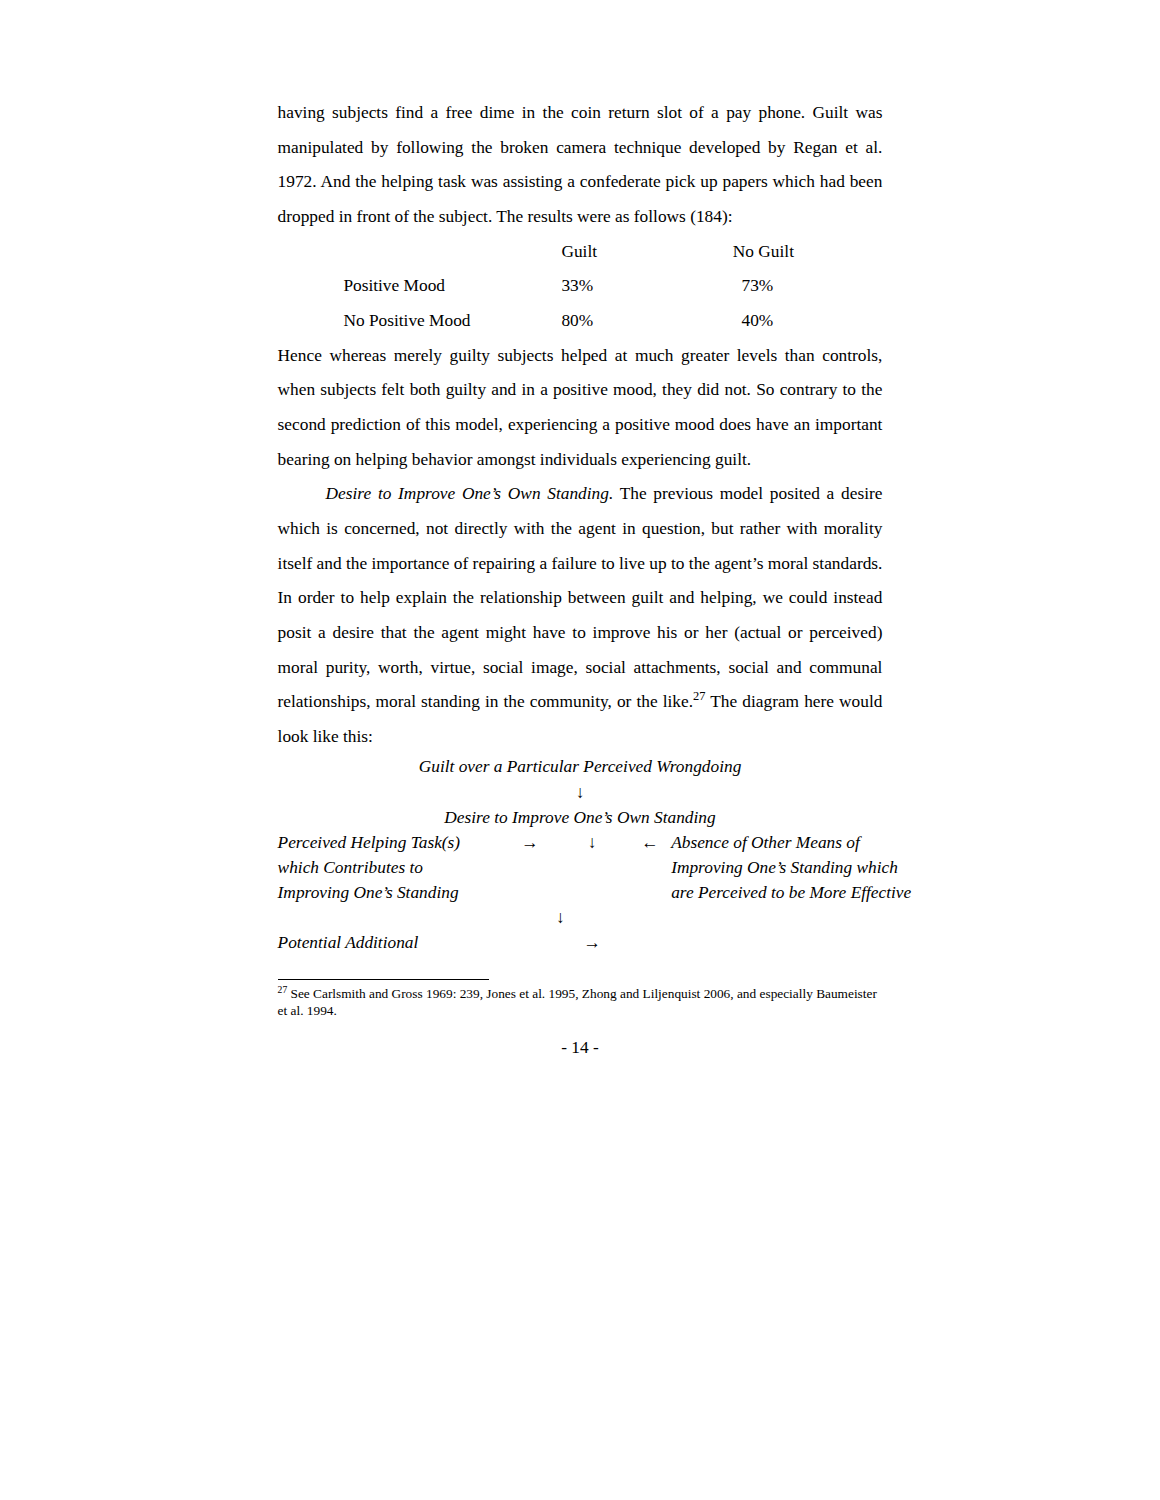having subjects find a free dime in the coin return slot of a pay phone. Guilt was manipulated by following the broken camera technique developed by Regan et al. 1972. And the helping task was assisting a confederate pick up papers which had been dropped in front of the subject. The results were as follows (184):
| | Guilt | No Guilt |
| Positive Mood | 33% | 73% |
| No Positive Mood | 80% | 40% |
Hence whereas merely guilty subjects helped at much greater levels than controls, when subjects felt both guilty and in a positive mood, they did not. So contrary to the second prediction of this model, experiencing a positive mood does have an important bearing on helping behavior amongst individuals experiencing guilt.
Desire to Improve One’s Own Standing. The previous model posited a desire which is concerned, not directly with the agent in question, but rather with morality itself and the importance of repairing a failure to live up to the agent’s moral standards. In order to help explain the relationship between guilt and helping, we could instead posit a desire that the agent might have to improve his or her (actual or perceived) moral purity, worth, virtue, social image, social attachments, social and communal relationships, moral standing in the community, or the like.27 The diagram here would look like this:
Guilt over a Particular Perceived Wrongdoing
↓
Desire to Improve One’s Own Standing
Perceived Helping Task(s)
→
↓
←
Absence of Other Means of
which Contributes to
Improving One’s Standing which
Improving One’s Standing
are Perceived to be More Effective
↓
Potential Additional
→
27 See Carlsmith and Gross 1969: 239, Jones et al. 1995, Zhong and Liljenquist 2006, and especially Baumeister et al. 1994.
- 14 -